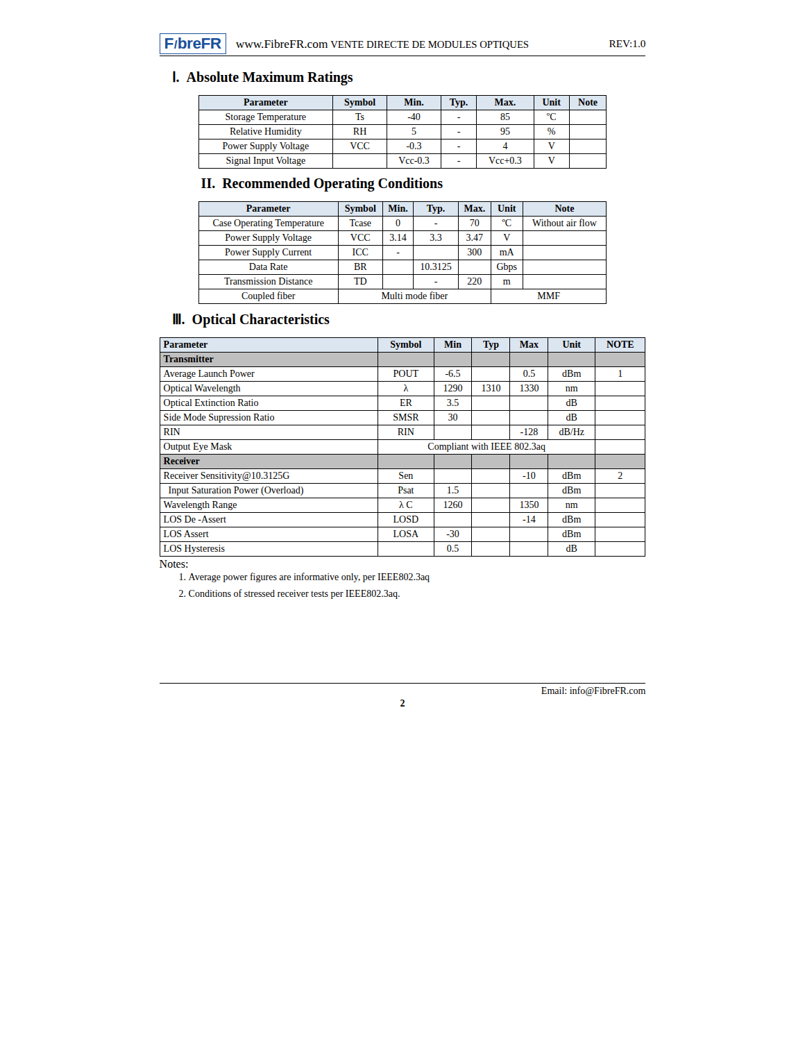FıbreFR
REV:1.0 www.FibreFR.com VENTE DIRECTE DE MODULES OPTIQUES
Ⅰ. Absolute Maximum Ratings
| Parameter | Symbol | Min. | Typ. | Max. | Unit | Note |
| --- | --- | --- | --- | --- | --- | --- |
| Storage Temperature | Ts | -40 | - | 85 | ºC | |
| Relative Humidity | RH | 5 | - | 95 | % | |
| Power Supply Voltage | VCC | -0.3 | - | 4 | V | |
| Signal Input Voltage | | Vcc-0.3 | - | Vcc+0.3 | V | |
II. Recommended Operating Conditions
| Parameter | Symbol | Min. | Typ. | Max. | Unit | Note |
| --- | --- | --- | --- | --- | --- | --- |
| Case Operating Temperature | Tcase | 0 | - | 70 | ºC | Without air flow |
| Power Supply Voltage | VCC | 3.14 | 3.3 | 3.47 | V | |
| Power Supply Current | ICC | - | | 300 | mA | |
| Data Rate | BR | | 10.3125 | | Gbps | |
| Transmission Distance | TD | | - | 220 | m | |
| Coupled fiber | Multi mode fiber | MMF |
Ⅲ. Optical Characteristics
| Parameter | Symbol | Min | Typ | Max | Unit | NOTE |
| --- | --- | --- | --- | --- | --- | --- |
| Transmitter | | | | | | |
| Average Launch Power | P OUT | -6.5 | | 0.5 | dBm | 1 |
| Optical Wavelength | λ | 1290 | 1310 | 1330 | nm | |
| Optical Extinction Ratio | ER | 3.5 | | | dB | |
| Side Mode Supression Ratio | SMSR | 30 | | | dB | |
| RIN | RIN | | | -128 | dB/Hz | |
| Output Eye Mask | Compliant with IEEE 802.3aq | |
| Receiver | | | | | | |
| Receiver Sensitivity@10.3125G | Sen | | | -10 | dBm | 2 |
| Input Saturation Power (Overload) | Psat | 1.5 | | | dBm | |
| Wavelength Range | λ C | 1260 | | 1350 | nm | |
| LOS De -Assert | LOSD | | | -14 | dBm | |
| LOS Assert | LOSA | -30 | | | dBm | |
| LOS Hysteresis | | 0.5 | | | dB | |
Notes:
Average power figures are informative only, per IEEE802.3aq
Conditions of stressed receiver tests per IEEE802.3aq.
Email: info@FibreFR.com
2